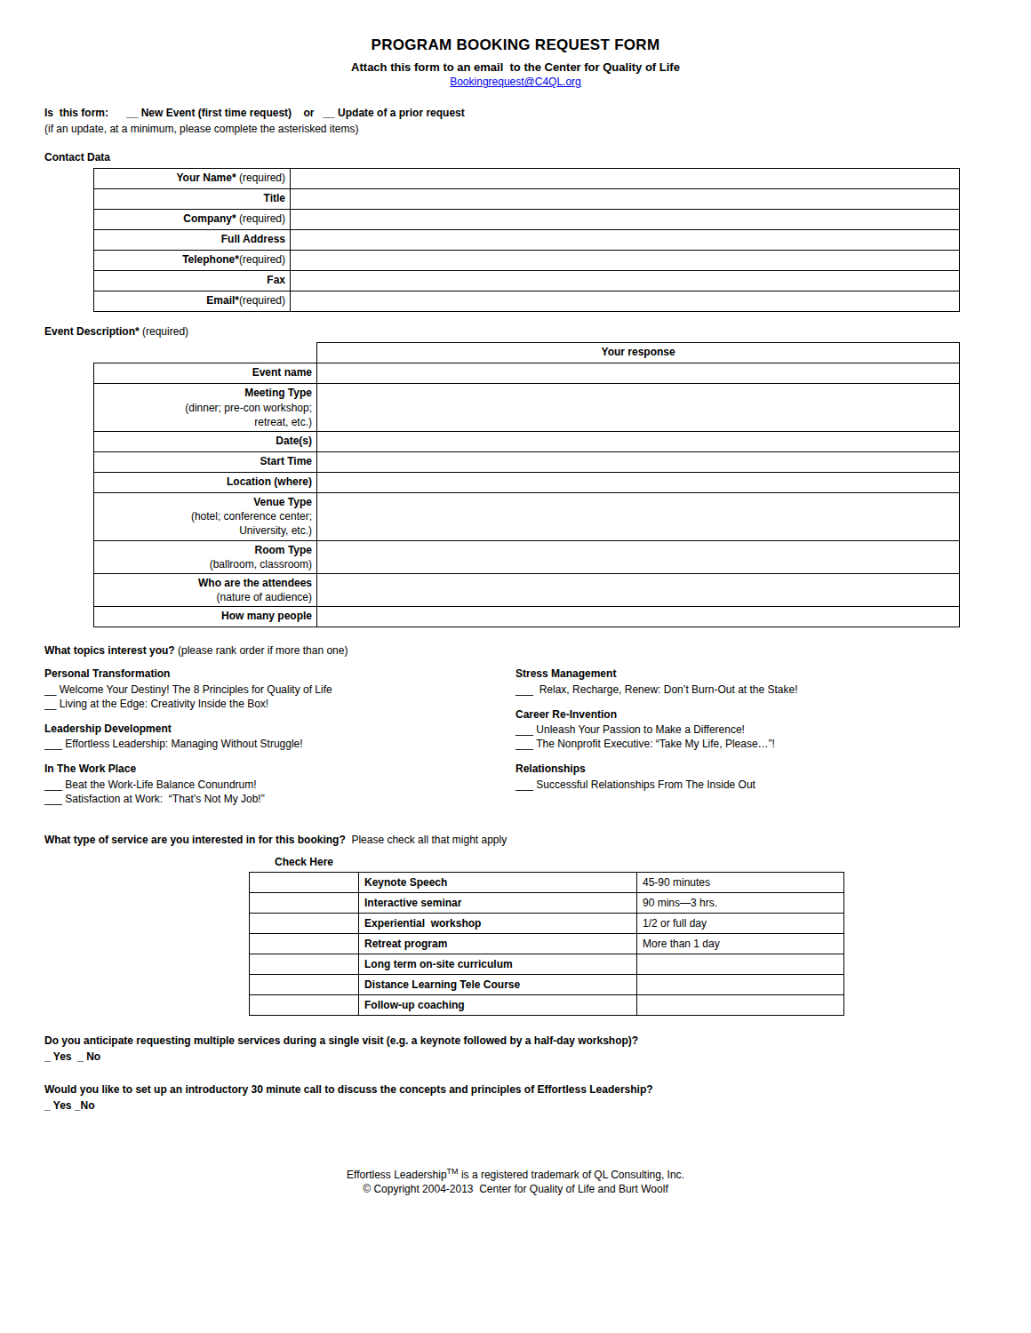PROGRAM BOOKING REQUEST FORM
Attach this form to an email to the Center for Quality of Life
Bookingrequest@C4QL.org
Is this form: __ New Event (first time request) or __ Update of a prior request
(if an update, at a minimum, please complete the asterisked items)
Contact Data
| Your Name* (required) | |
| Title | |
| Company* (required) | |
| Full Address | |
| Telephone* (required) | |
| Fax | |
| Email* (required) | |
Event Description* (required)
| | Your response |
| Event name | |
| Meeting Type (dinner; pre-con workshop; retreat, etc.) | |
| Date(s) | |
| Start Time | |
| Location (where) | |
| Venue Type (hotel; conference center; University, etc.) | |
| Room Type (ballroom, classroom) | |
| Who are the attendees (nature of audience) | |
| How many people | |
What topics interest you? (please rank order if more than one)
| Personal Transformation __ Welcome Your Destiny! The 8 Principles for Quality of Life __ Living at the Edge: Creativity Inside the Box! Leadership Development ___ Effortless Leadership: Managing Without Struggle! In The Work Place ___ Beat the Work-Life Balance Conundrum! ___ Satisfaction at Work: “That’s Not My Job!” | Stress Management ___ Relax, Recharge, Renew: Don’t Burn-Out at the Stake! Career Re-Invention ___ Unleash Your Passion to Make a Difference! ___ The Nonprofit Executive: “Take My Life, Please…”! Relationships ___ Successful Relationships From The Inside Out |
What type of service are you interested in for this booking? Please check all that might apply
| Check Here | | |
| --- | --- | --- |
| | Keynote Speech | 45-90 minutes |
| | Interactive seminar | 90 mins—3 hrs. |
| | Experiential workshop | 1/2 or full day |
| | Retreat program | More than 1 day |
| | Long term on-site curriculum | |
| | Distance Learning Tele Course | |
| | Follow-up coaching | |
Do you anticipate requesting multiple services during a single visit (e.g. a keynote followed by a half-day workshop)?
_ Yes _ No
Would you like to set up an introductory 30 minute call to discuss the concepts and principles of Effortless Leadership?
_ Yes _No
Effortless LeadershipTM is a registered trademark of QL Consulting, Inc.
© Copyright 2004-2013 Center for Quality of Life and Burt Woolf